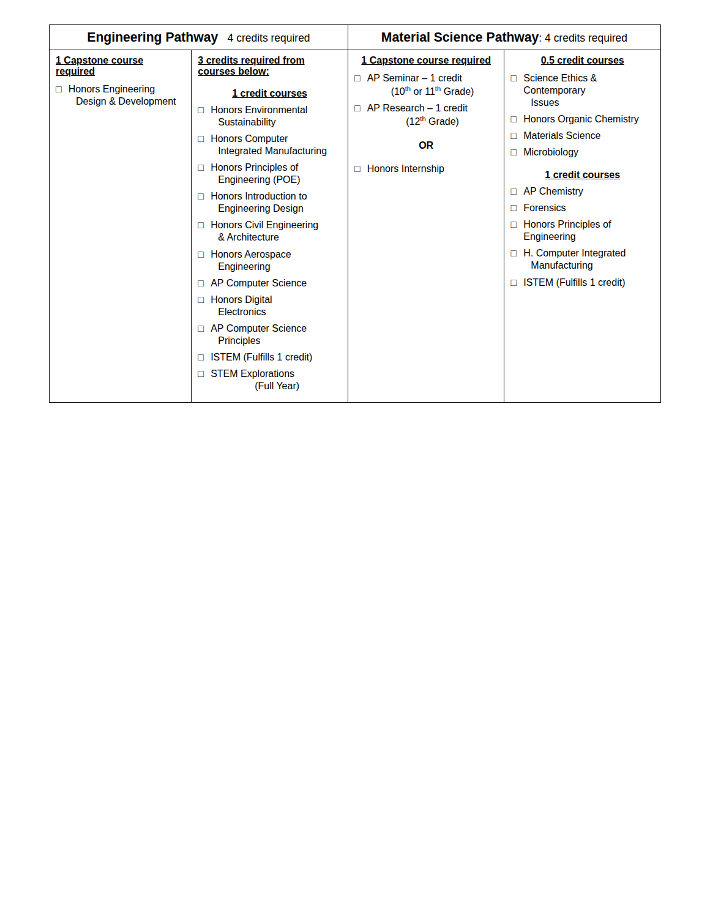| Engineering Pathway 4 credits required | Material Science Pathway : 4 credits required |
| 1 Capstone course required Honors Engineering Design & Development | 3 credits required from courses below: 1 credit courses Honors Environmental Sustainability Honors Computer Integrated Manufacturing Honors Principles of Engineering (POE) Honors Introduction to Engineering Design Honors Civil Engineering & Architecture Honors Aerospace Engineering AP Computer Science Honors Digital Electronics AP Computer Science Principles ISTEM (Fulfills 1 credit) STEM Explorations (Full Year) | 1 Capstone course required AP Seminar – 1 credit (10 th or 11 th Grade) AP Research – 1 credit (12 th Grade) OR Honors Internship | 0.5 credit courses Science Ethics & Contemporary Issues Honors Organic Chemistry Materials Science Microbiology 1 credit courses AP Chemistry Forensics Honors Principles of Engineering H. Computer Integrated Manufacturing ISTEM (Fulfills 1 credit) |